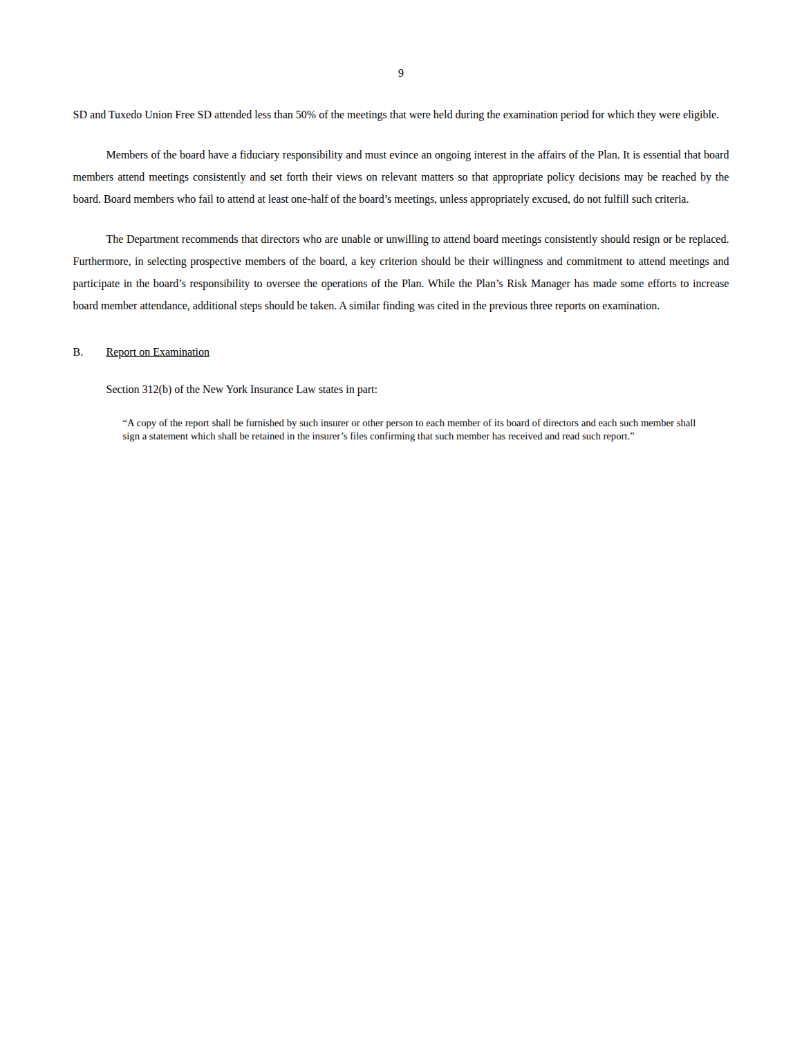9
SD and Tuxedo Union Free SD attended less than 50% of the meetings that were held during the examination period for which they were eligible.
Members of the board have a fiduciary responsibility and must evince an ongoing interest in the affairs of the Plan. It is essential that board members attend meetings consistently and set forth their views on relevant matters so that appropriate policy decisions may be reached by the board. Board members who fail to attend at least one-half of the board’s meetings, unless appropriately excused, do not fulfill such criteria.
The Department recommends that directors who are unable or unwilling to attend board meetings consistently should resign or be replaced. Furthermore, in selecting prospective members of the board, a key criterion should be their willingness and commitment to attend meetings and participate in the board’s responsibility to oversee the operations of the Plan. While the Plan’s Risk Manager has made some efforts to increase board member attendance, additional steps should be taken. A similar finding was cited in the previous three reports on examination.
B. Report on Examination
Section 312(b) of the New York Insurance Law states in part:
“A copy of the report shall be furnished by such insurer or other person to each member of its board of directors and each such member shall sign a statement which shall be retained in the insurer’s files confirming that such member has received and read such report.”